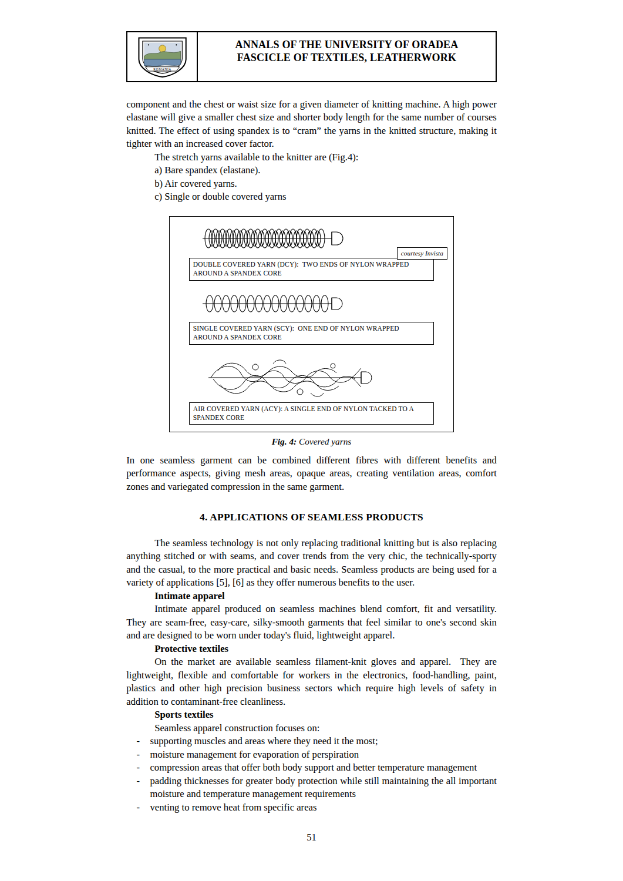ROMANIA
ANNALS OF THE UNIVERSITY OF ORADEA
FASCICLE OF TEXTILES, LEATHERWORK
component and the chest or waist size for a given diameter of knitting machine. A high power elastane will give a smaller chest size and shorter body length for the same number of courses knitted. The effect of using spandex is to “cram” the yarns in the knitted structure, making it tighter with an increased cover factor.
The stretch yarns available to the knitter are (Fig.4):
a) Bare spandex (elastane).
b) Air covered yarns.
c) Single or double covered yarns
courtesy Invista
DOUBLE COVERED YARN (DCY): TWO ENDS OF NYLON WRAPPED AROUND A SPANDEX CORE
SINGLE COVERED YARN (SCY): ONE END OF NYLON WRAPPED AROUND A SPANDEX CORE
AIR COVERED YARN (ACY): A SINGLE END OF NYLON TACKED TO A SPANDEX CORE
Fig. 4: Covered yarns
In one seamless garment can be combined different fibres with different benefits and performance aspects, giving mesh areas, opaque areas, creating ventilation areas, comfort zones and variegated compression in the same garment.
4. APPLICATIONS OF SEAMLESS PRODUCTS
The seamless technology is not only replacing traditional knitting but is also replacing anything stitched or with seams, and cover trends from the very chic, the technically-sporty and the casual, to the more practical and basic needs. Seamless products are being used for a variety of applications [5], [6] as they offer numerous benefits to the user.
Intimate apparel
Intimate apparel produced on seamless machines blend comfort, fit and versatility. They are seam-free, easy-care, silky-smooth garments that feel similar to one's second skin and are designed to be worn under today's fluid, lightweight apparel.
Protective textiles
On the market are available seamless filament-knit gloves and apparel. They are lightweight, flexible and comfortable for workers in the electronics, food-handling, paint, plastics and other high precision business sectors which require high levels of safety in addition to contaminant-free cleanliness.
Sports textiles
Seamless apparel construction focuses on:
supporting muscles and areas where they need it the most;
moisture management for evaporation of perspiration
compression areas that offer both body support and better temperature management
padding thicknesses for greater body protection while still maintaining the all important moisture and temperature management requirements
venting to remove heat from specific areas
51